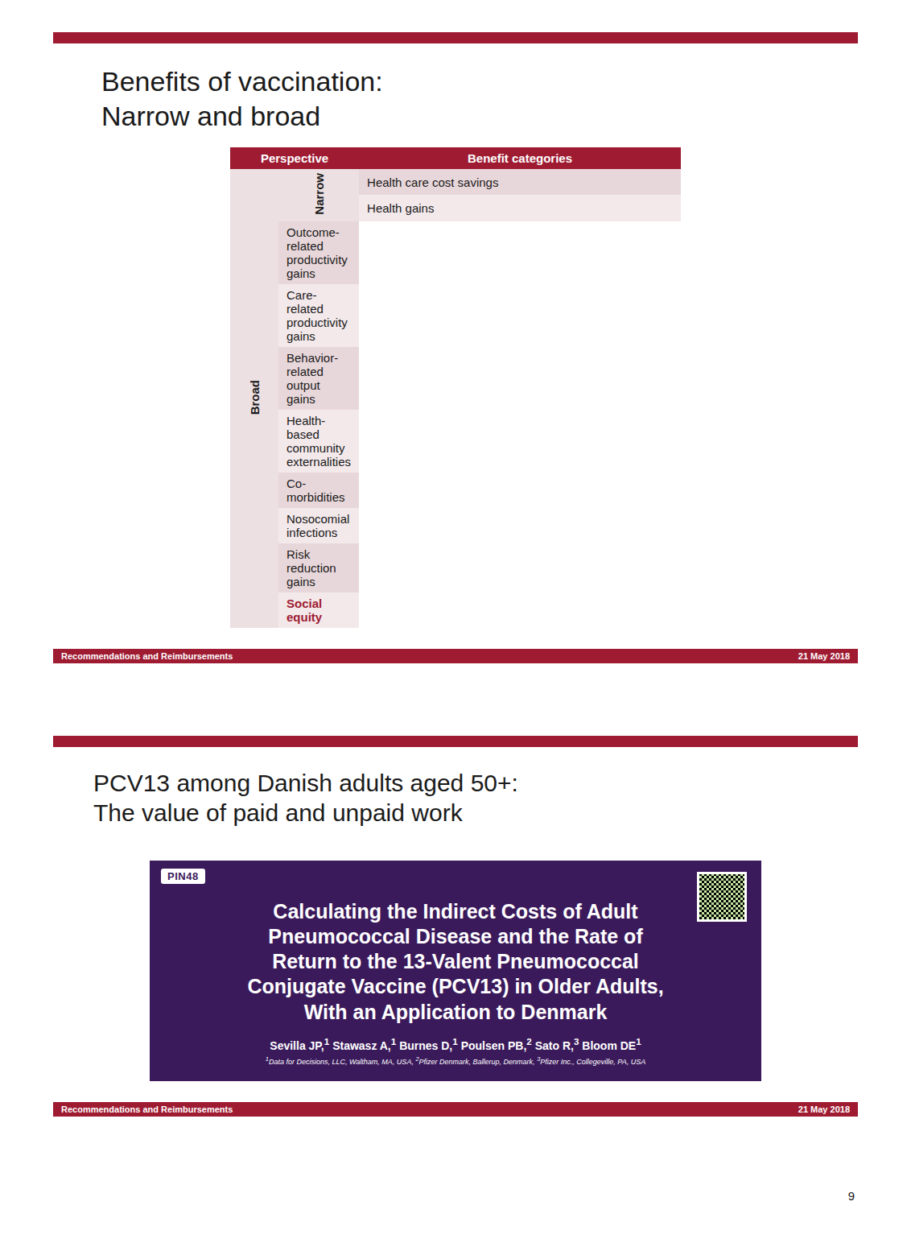Benefits of vaccination:
Narrow and broad
| Perspective | Benefit categories |
| --- | --- |
| Broad | Narrow | Health care cost savings |
| Health gains |
| Outcome-related productivity gains |
| Care-related productivity gains |
| Behavior-related output gains |
| Health-based community externalities |
| Co-morbidities |
| Nosocomial infections |
| Risk reduction gains |
| Social equity |
Recommendations and Reimbursements 21 May 2018
PCV13 among Danish adults aged 50+:
The value of paid and unpaid work
PIN48
Calculating the Indirect Costs of Adult Pneumococcal Disease and the Rate of Return to the 13-Valent Pneumococcal Conjugate Vaccine (PCV13) in Older Adults, With an Application to Denmark
Sevilla JP,1 Stawasz A,1 Burnes D,1 Poulsen PB,2 Sato R,3 Bloom DE1
1Data for Decisions, LLC, Waltham, MA, USA, 2Pfizer Denmark, Ballerup, Denmark, 3Pfizer Inc., Collegeville, PA, USA
Recommendations and Reimbursements 21 May 2018
9